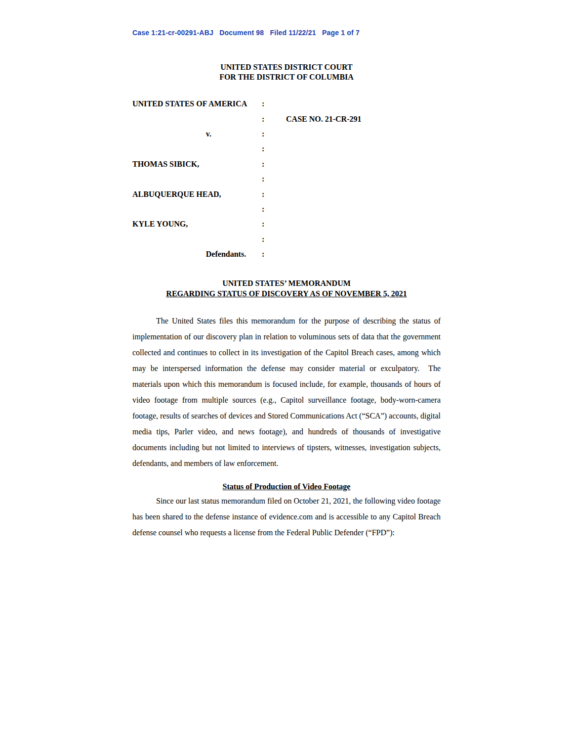Case 1:21-cr-00291-ABJ Document 98 Filed 11/22/21 Page 1 of 7
UNITED STATES DISTRICT COURT
FOR THE DISTRICT OF COLUMBIA
| UNITED STATES OF AMERICA | : | |
| | : | CASE NO. 21-CR-291 |
| v. | : | |
| | : | |
| THOMAS SIBICK, | : | |
| | : | |
| ALBUQUERQUE HEAD, | : | |
| | : | |
| KYLE YOUNG, | : | |
| | : | |
| Defendants. | : | |
UNITED STATES’ MEMORANDUM
REGARDING STATUS OF DISCOVERY AS OF NOVEMBER 5, 2021
The United States files this memorandum for the purpose of describing the status of implementation of our discovery plan in relation to voluminous sets of data that the government collected and continues to collect in its investigation of the Capitol Breach cases, among which may be interspersed information the defense may consider material or exculpatory. The materials upon which this memorandum is focused include, for example, thousands of hours of video footage from multiple sources (e.g., Capitol surveillance footage, body-worn-camera footage, results of searches of devices and Stored Communications Act (“SCA”) accounts, digital media tips, Parler video, and news footage), and hundreds of thousands of investigative documents including but not limited to interviews of tipsters, witnesses, investigation subjects, defendants, and members of law enforcement.
Status of Production of Video Footage
Since our last status memorandum filed on October 21, 2021, the following video footage has been shared to the defense instance of evidence.com and is accessible to any Capitol Breach defense counsel who requests a license from the Federal Public Defender (“FPD”):